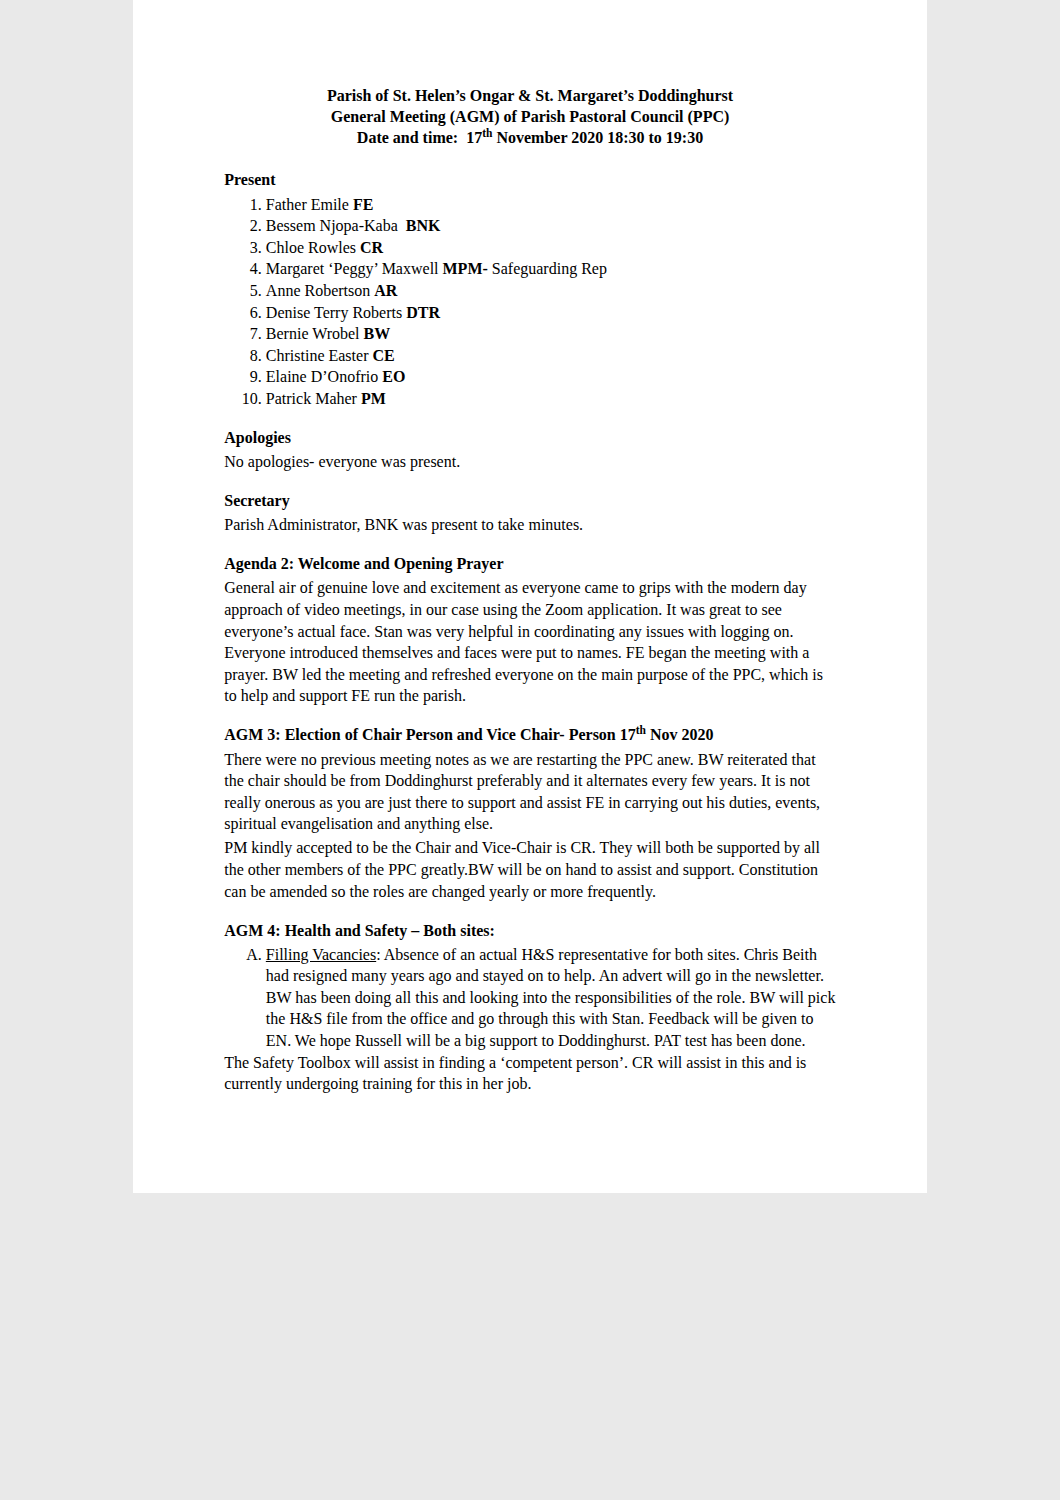Parish of St. Helen’s Ongar & St. Margaret’s Doddinghurst
General Meeting (AGM) of Parish Pastoral Council (PPC)
Date and time: 17th November 2020 18:30 to 19:30
Present
Father Emile FE
Bessem Njopa-Kaba BNK
Chloe Rowles CR
Margaret ‘Peggy’ Maxwell MPM- Safeguarding Rep
Anne Robertson AR
Denise Terry Roberts DTR
Bernie Wrobel BW
Christine Easter CE
Elaine D’Onofrio EO
Patrick Maher PM
Apologies
No apologies- everyone was present.
Secretary
Parish Administrator, BNK was present to take minutes.
Agenda 2: Welcome and Opening Prayer
General air of genuine love and excitement as everyone came to grips with the modern day approach of video meetings, in our case using the Zoom application. It was great to see everyone’s actual face. Stan was very helpful in coordinating any issues with logging on. Everyone introduced themselves and faces were put to names. FE began the meeting with a prayer. BW led the meeting and refreshed everyone on the main purpose of the PPC, which is to help and support FE run the parish.
AGM 3: Election of Chair Person and Vice Chair- Person 17th Nov 2020
There were no previous meeting notes as we are restarting the PPC anew. BW reiterated that the chair should be from Doddinghurst preferably and it alternates every few years. It is not really onerous as you are just there to support and assist FE in carrying out his duties, events, spiritual evangelisation and anything else.
PM kindly accepted to be the Chair and Vice-Chair is CR. They will both be supported by all the other members of the PPC greatly.BW will be on hand to assist and support. Constitution can be amended so the roles are changed yearly or more frequently.
AGM 4: Health and Safety – Both sites:
Filling Vacancies: Absence of an actual H&S representative for both sites. Chris Beith had resigned many years ago and stayed on to help. An advert will go in the newsletter. BW has been doing all this and looking into the responsibilities of the role. BW will pick the H&S file from the office and go through this with Stan. Feedback will be given to EN. We hope Russell will be a big support to Doddinghurst. PAT test has been done.
The Safety Toolbox will assist in finding a ‘competent person’. CR will assist in this and is currently undergoing training for this in her job.